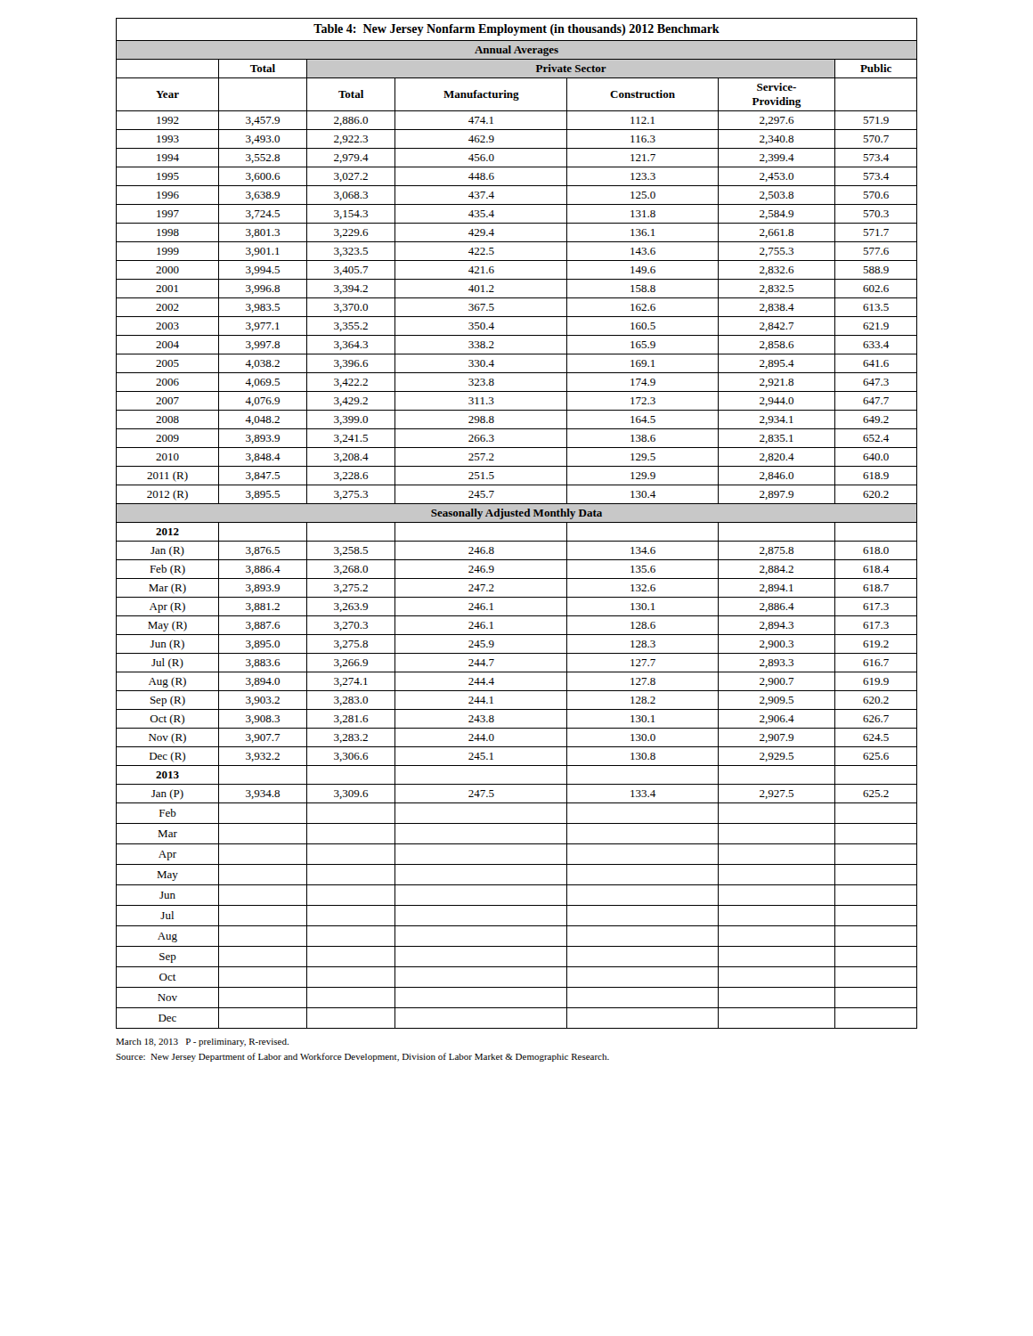Table 4: New Jersey Nonfarm Employment (in thousands) 2012 Benchmark
| Annual Averages |
| | Total | Private Sector | Public |
| Year | | Total | Manufacturing | Construction | Service- Providing | |
| 1992 | 3,457.9 | 2,886.0 | 474.1 | 112.1 | 2,297.6 | 571.9 |
| 1993 | 3,493.0 | 2,922.3 | 462.9 | 116.3 | 2,340.8 | 570.7 |
| 1994 | 3,552.8 | 2,979.4 | 456.0 | 121.7 | 2,399.4 | 573.4 |
| 1995 | 3,600.6 | 3,027.2 | 448.6 | 123.3 | 2,453.0 | 573.4 |
| 1996 | 3,638.9 | 3,068.3 | 437.4 | 125.0 | 2,503.8 | 570.6 |
| 1997 | 3,724.5 | 3,154.3 | 435.4 | 131.8 | 2,584.9 | 570.3 |
| 1998 | 3,801.3 | 3,229.6 | 429.4 | 136.1 | 2,661.8 | 571.7 |
| 1999 | 3,901.1 | 3,323.5 | 422.5 | 143.6 | 2,755.3 | 577.6 |
| 2000 | 3,994.5 | 3,405.7 | 421.6 | 149.6 | 2,832.6 | 588.9 |
| 2001 | 3,996.8 | 3,394.2 | 401.2 | 158.8 | 2,832.5 | 602.6 |
| 2002 | 3,983.5 | 3,370.0 | 367.5 | 162.6 | 2,838.4 | 613.5 |
| 2003 | 3,977.1 | 3,355.2 | 350.4 | 160.5 | 2,842.7 | 621.9 |
| 2004 | 3,997.8 | 3,364.3 | 338.2 | 165.9 | 2,858.6 | 633.4 |
| 2005 | 4,038.2 | 3,396.6 | 330.4 | 169.1 | 2,895.4 | 641.6 |
| 2006 | 4,069.5 | 3,422.2 | 323.8 | 174.9 | 2,921.8 | 647.3 |
| 2007 | 4,076.9 | 3,429.2 | 311.3 | 172.3 | 2,944.0 | 647.7 |
| 2008 | 4,048.2 | 3,399.0 | 298.8 | 164.5 | 2,934.1 | 649.2 |
| 2009 | 3,893.9 | 3,241.5 | 266.3 | 138.6 | 2,835.1 | 652.4 |
| 2010 | 3,848.4 | 3,208.4 | 257.2 | 129.5 | 2,820.4 | 640.0 |
| 2011 (R) | 3,847.5 | 3,228.6 | 251.5 | 129.9 | 2,846.0 | 618.9 |
| 2012 (R) | 3,895.5 | 3,275.3 | 245.7 | 130.4 | 2,897.9 | 620.2 |
| Seasonally Adjusted Monthly Data |
| 2012 | | | | | | |
| Jan (R) | 3,876.5 | 3,258.5 | 246.8 | 134.6 | 2,875.8 | 618.0 |
| Feb (R) | 3,886.4 | 3,268.0 | 246.9 | 135.6 | 2,884.2 | 618.4 |
| Mar (R) | 3,893.9 | 3,275.2 | 247.2 | 132.6 | 2,894.1 | 618.7 |
| Apr (R) | 3,881.2 | 3,263.9 | 246.1 | 130.1 | 2,886.4 | 617.3 |
| May (R) | 3,887.6 | 3,270.3 | 246.1 | 128.6 | 2,894.3 | 617.3 |
| Jun (R) | 3,895.0 | 3,275.8 | 245.9 | 128.3 | 2,900.3 | 619.2 |
| Jul (R) | 3,883.6 | 3,266.9 | 244.7 | 127.7 | 2,893.3 | 616.7 |
| Aug (R) | 3,894.0 | 3,274.1 | 244.4 | 127.8 | 2,900.7 | 619.9 |
| Sep (R) | 3,903.2 | 3,283.0 | 244.1 | 128.2 | 2,909.5 | 620.2 |
| Oct (R) | 3,908.3 | 3,281.6 | 243.8 | 130.1 | 2,906.4 | 626.7 |
| Nov (R) | 3,907.7 | 3,283.2 | 244.0 | 130.0 | 2,907.9 | 624.5 |
| Dec (R) | 3,932.2 | 3,306.6 | 245.1 | 130.8 | 2,929.5 | 625.6 |
| 2013 | | | | | | |
| Jan (P) | 3,934.8 | 3,309.6 | 247.5 | 133.4 | 2,927.5 | 625.2 |
| Feb | | | | | | |
| Mar | | | | | | |
| Apr | | | | | | |
| May | | | | | | |
| Jun | | | | | | |
| Jul | | | | | | |
| Aug | | | | | | |
| Sep | | | | | | |
| Oct | | | | | | |
| Nov | | | | | | |
| Dec | | | | | | |
March 18, 2013 P - preliminary, R-revised.
Source: New Jersey Department of Labor and Workforce Development, Division of Labor Market & Demographic Research.